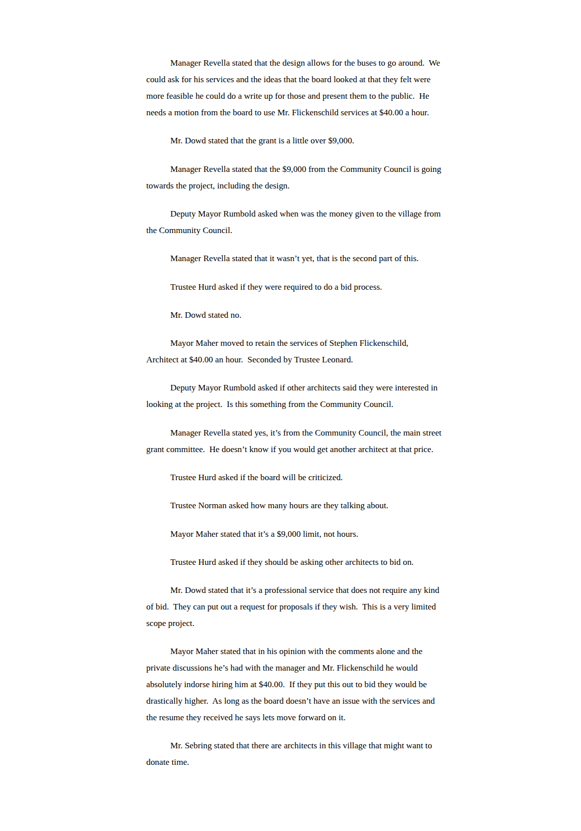Manager Revella stated that the design allows for the buses to go around. We could ask for his services and the ideas that the board looked at that they felt were more feasible he could do a write up for those and present them to the public. He needs a motion from the board to use Mr. Flickenschild services at $40.00 a hour.
Mr. Dowd stated that the grant is a little over $9,000.
Manager Revella stated that the $9,000 from the Community Council is going towards the project, including the design.
Deputy Mayor Rumbold asked when was the money given to the village from the Community Council.
Manager Revella stated that it wasn’t yet, that is the second part of this.
Trustee Hurd asked if they were required to do a bid process.
Mr. Dowd stated no.
Mayor Maher moved to retain the services of Stephen Flickenschild, Architect at $40.00 an hour. Seconded by Trustee Leonard.
Deputy Mayor Rumbold asked if other architects said they were interested in looking at the project. Is this something from the Community Council.
Manager Revella stated yes, it’s from the Community Council, the main street grant committee. He doesn’t know if you would get another architect at that price.
Trustee Hurd asked if the board will be criticized.
Trustee Norman asked how many hours are they talking about.
Mayor Maher stated that it’s a $9,000 limit, not hours.
Trustee Hurd asked if they should be asking other architects to bid on.
Mr. Dowd stated that it’s a professional service that does not require any kind of bid. They can put out a request for proposals if they wish. This is a very limited scope project.
Mayor Maher stated that in his opinion with the comments alone and the private discussions he’s had with the manager and Mr. Flickenschild he would absolutely indorse hiring him at $40.00. If they put this out to bid they would be drastically higher. As long as the board doesn’t have an issue with the services and the resume they received he says lets move forward on it.
Mr. Sebring stated that there are architects in this village that might want to donate time.